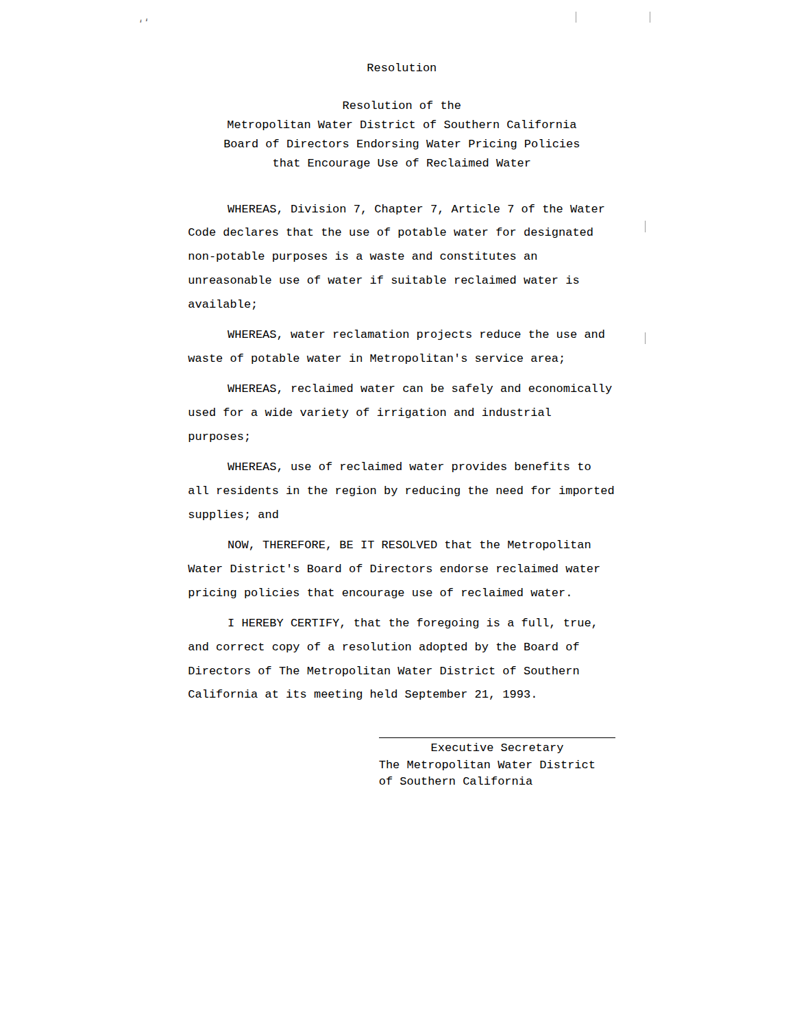‘‘
Resolution
Resolution of the
Metropolitan Water District of Southern California
Board of Directors Endorsing Water Pricing Policies
that Encourage Use of Reclaimed Water
WHEREAS, Division 7, Chapter 7, Article 7 of the Water Code declares that the use of potable water for designated non-potable purposes is a waste and constitutes an unreasonable use of water if suitable reclaimed water is available;
WHEREAS, water reclamation projects reduce the use and waste of potable water in Metropolitan's service area;
WHEREAS, reclaimed water can be safely and economically used for a wide variety of irrigation and industrial purposes;
WHEREAS, use of reclaimed water provides benefits to all residents in the region by reducing the need for imported supplies; and
NOW, THEREFORE, BE IT RESOLVED that the Metropolitan Water District's Board of Directors endorse reclaimed water pricing policies that encourage use of reclaimed water.
I HEREBY CERTIFY, that the foregoing is a full, true, and correct copy of a resolution adopted by the Board of Directors of The Metropolitan Water District of Southern California at its meeting held September 21, 1993.
Executive Secretary
The Metropolitan Water District
of Southern California